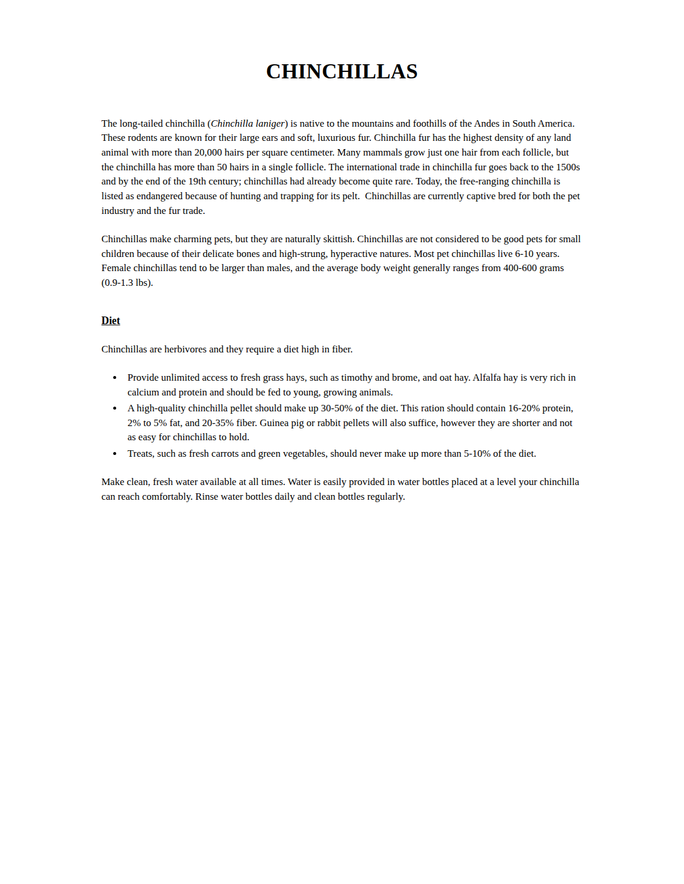CHINCHILLAS
The long-tailed chinchilla (Chinchilla laniger) is native to the mountains and foothills of the Andes in South America. These rodents are known for their large ears and soft, luxurious fur. Chinchilla fur has the highest density of any land animal with more than 20,000 hairs per square centimeter. Many mammals grow just one hair from each follicle, but the chinchilla has more than 50 hairs in a single follicle. The international trade in chinchilla fur goes back to the 1500s and by the end of the 19th century; chinchillas had already become quite rare. Today, the free-ranging chinchilla is listed as endangered because of hunting and trapping for its pelt. Chinchillas are currently captive bred for both the pet industry and the fur trade.
Chinchillas make charming pets, but they are naturally skittish. Chinchillas are not considered to be good pets for small children because of their delicate bones and high-strung, hyperactive natures. Most pet chinchillas live 6-10 years. Female chinchillas tend to be larger than males, and the average body weight generally ranges from 400-600 grams (0.9-1.3 lbs).
Diet
Chinchillas are herbivores and they require a diet high in fiber.
Provide unlimited access to fresh grass hays, such as timothy and brome, and oat hay. Alfalfa hay is very rich in calcium and protein and should be fed to young, growing animals.
A high-quality chinchilla pellet should make up 30-50% of the diet. This ration should contain 16-20% protein, 2% to 5% fat, and 20-35% fiber. Guinea pig or rabbit pellets will also suffice, however they are shorter and not as easy for chinchillas to hold.
Treats, such as fresh carrots and green vegetables, should never make up more than 5-10% of the diet.
Make clean, fresh water available at all times. Water is easily provided in water bottles placed at a level your chinchilla can reach comfortably. Rinse water bottles daily and clean bottles regularly.